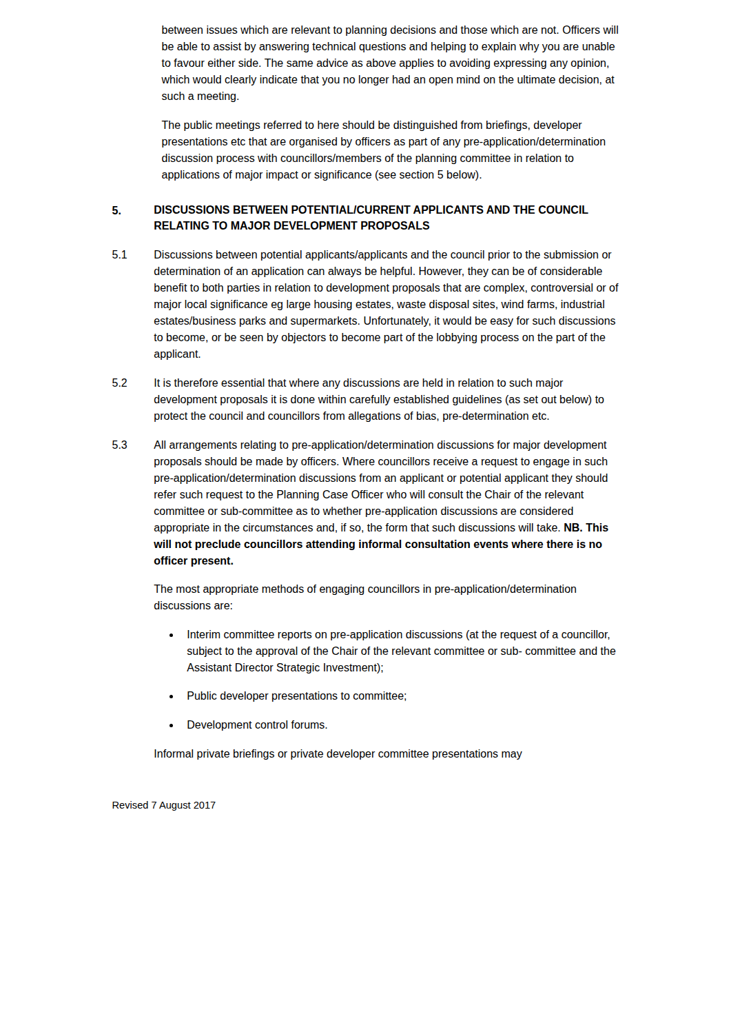between issues which are relevant to planning decisions and those which are not. Officers will be able to assist by answering technical questions and helping to explain why you are unable to favour either side. The same advice as above applies to avoiding expressing any opinion, which would clearly indicate that you no longer had an open mind on the ultimate decision, at such a meeting.
The public meetings referred to here should be distinguished from briefings, developer presentations etc that are organised by officers as part of any pre-application/determination discussion process with councillors/members of the planning committee in relation to applications of major impact or significance (see section 5 below).
5.
DISCUSSIONS BETWEEN POTENTIAL/CURRENT APPLICANTS AND THE COUNCIL RELATING TO MAJOR DEVELOPMENT PROPOSALS
5.1
Discussions between potential applicants/applicants and the council prior to the submission or determination of an application can always be helpful. However, they can be of considerable benefit to both parties in relation to development proposals that are complex, controversial or of major local significance eg large housing estates, waste disposal sites, wind farms, industrial estates/business parks and supermarkets. Unfortunately, it would be easy for such discussions to become, or be seen by objectors to become part of the lobbying process on the part of the applicant.
5.2
It is therefore essential that where any discussions are held in relation to such major development proposals it is done within carefully established guidelines (as set out below) to protect the council and councillors from allegations of bias, pre-determination etc.
5.3
All arrangements relating to pre-application/determination discussions for major development proposals should be made by officers. Where councillors receive a request to engage in such pre-application/determination discussions from an applicant or potential applicant they should refer such request to the Planning Case Officer who will consult the Chair of the relevant committee or sub-committee as to whether pre-application discussions are considered appropriate in the circumstances and, if so, the form that such discussions will take. NB. This will not preclude councillors attending informal consultation events where there is no officer present.
The most appropriate methods of engaging councillors in pre-application/determination discussions are:
Interim committee reports on pre-application discussions (at the request of a councillor, subject to the approval of the Chair of the relevant committee or sub- committee and the Assistant Director Strategic Investment);
Public developer presentations to committee;
Development control forums.
Informal private briefings or private developer committee presentations may
Revised 7 August 2017